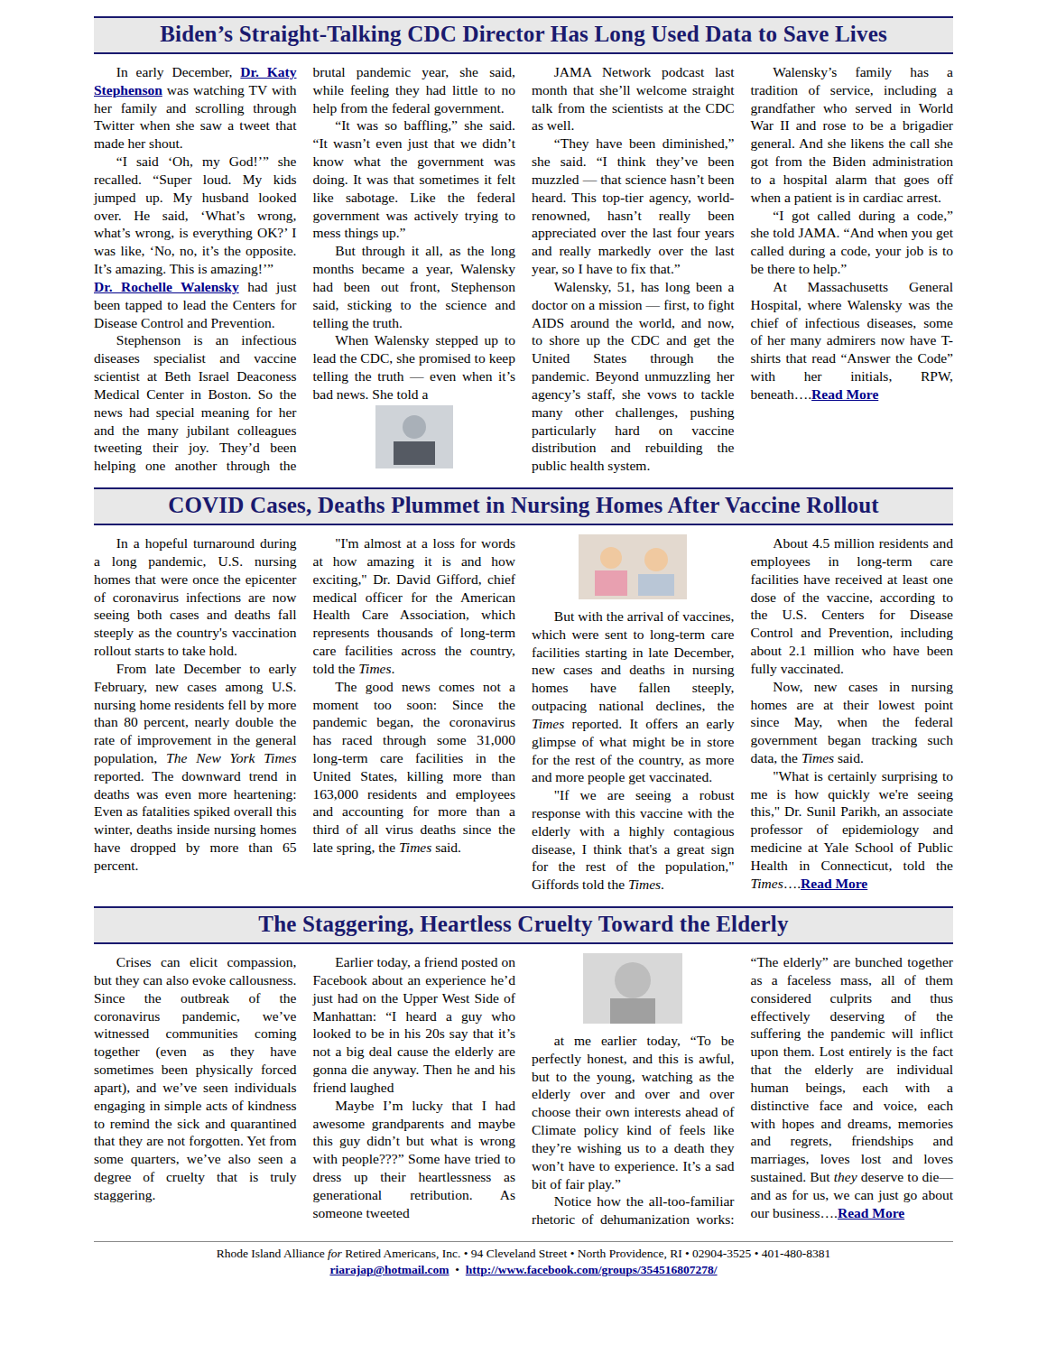Biden’s Straight-Talking CDC Director Has Long Used Data to Save Lives
In early December, Dr. Katy Stephenson was watching TV with her family and scrolling through Twitter when she saw a tweet that made her shout.
“I said ‘Oh, my God!’” she recalled. “Super loud. My kids jumped up. My husband looked over. He said, ‘What’s wrong, what’s wrong, is everything OK?’ I was like, ‘No, no, it’s the opposite. It’s amazing. This is amazing!’”
Dr. Rochelle Walensky had just been tapped to lead the Centers for Disease Control and Prevention.
Stephenson is an infectious diseases specialist and vaccine scientist at Beth Israel Deaconess Medical Center in Boston. So the news had special meaning for her and the many jubilant colleagues tweeting their joy. They’d been helping one another through the brutal pandemic year, she said, while feeling they had little to no help from the federal government.
“It was so baffling,” she said. “It wasn’t even just that we didn’t know what the government was doing. It was that sometimes it felt like sabotage. Like the federal government was actively trying to mess things up.”
But through it all, as the long months became a year, Walensky had been out front, Stephenson said, sticking to the science and telling the truth.
When Walensky stepped up to lead the CDC, she promised to keep telling the truth — even when it’s bad news. She told a
JAMA Network podcast last month that she’ll welcome straight talk from the scientists at the CDC as well.
“They have been diminished,” she said. “I think they’ve been muzzled — that science hasn’t been heard. This top-tier agency, world-renowned, hasn’t really been appreciated over the last four years and really markedly over the last year, so I have to fix that.”
Walensky, 51, has long been a doctor on a mission — first, to fight AIDS around the world, and now, to shore up the CDC and get the United States through the pandemic. Beyond unmuzzling her agency’s staff, she vows to tackle many other challenges, pushing particularly hard on vaccine distribution and rebuilding the public health system.
Walensky’s family has a tradition of service, including a grandfather who served in World War II and rose to be a brigadier general. And she likens the call she got from the Biden administration to a hospital alarm that goes off when a patient is in cardiac arrest.
“I got called during a code,” she told JAMA. “And when you get called during a code, your job is to be there to help.”
At Massachusetts General Hospital, where Walensky was the chief of infectious diseases, some of her many admirers now have T-shirts that read “Answer the Code” with her initials, RPW, beneath….Read More
COVID Cases, Deaths Plummet in Nursing Homes After Vaccine Rollout
In a hopeful turnaround during a long pandemic, U.S. nursing homes that were once the epicenter of coronavirus infections are now seeing both cases and deaths fall steeply as the country's vaccination rollout starts to take hold.
From late December to early February, new cases among U.S. nursing home residents fell by more than 80 percent, nearly double the rate of improvement in the general population, The New York Times reported. The downward trend in deaths was even more heartening: Even as fatalities spiked overall this winter, deaths inside nursing homes have dropped by more than 65 percent.
"I'm almost at a loss for words at how amazing it is and how exciting," Dr. David Gifford, chief medical officer for the American Health Care Association, which represents thousands of long-term care facilities across the country, told the Times.
The good news comes not a moment too soon: Since the pandemic began, the coronavirus has raced through some 31,000 long-term care facilities in the United States, killing more than 163,000 residents and employees and accounting for more than a third of all virus deaths since the late spring, the Times said.
But with the arrival of vaccines, which were sent to long-term care facilities starting in late December, new cases and deaths in nursing homes have fallen steeply, outpacing national declines, the Times reported. It offers an early glimpse of what might be in store for the rest of the country, as more and more people get vaccinated.
"If we are seeing a robust response with this vaccine with the elderly with a highly contagious disease, I think that's a great sign for the rest of the population," Giffords told the Times.
About 4.5 million residents and employees in long-term care facilities have received at least one dose of the vaccine, according to the U.S. Centers for Disease Control and Prevention, including about 2.1 million who have been fully vaccinated.
Now, new cases in nursing homes are at their lowest point since May, when the federal government began tracking such data, the Times said.
"What is certainly surprising to me is how quickly we're seeing this," Dr. Sunil Parikh, an associate professor of epidemiology and medicine at Yale School of Public Health in Connecticut, told the Times….Read More
The Staggering, Heartless Cruelty Toward the Elderly
Crises can elicit compassion, but they can also evoke callousness. Since the outbreak of the coronavirus pandemic, we’ve witnessed communities coming together (even as they have sometimes been physically forced apart), and we’ve seen individuals engaging in simple acts of kindness to remind the sick and quarantined that they are not forgotten. Yet from some quarters, we’ve also seen a degree of cruelty that is truly staggering.
Earlier today, a friend posted on Facebook about an experience he’d just had on the Upper West Side of Manhattan: “I heard a guy who looked to be in his 20s say that it’s not a big deal cause the elderly are gonna die anyway. Then he and his friend laughed
Maybe I’m lucky that I had awesome grandparents and maybe this guy didn’t but what is wrong with people???” Some have tried to dress up their heartlessness as generational retribution. As someone tweeted
at me earlier today, “To be perfectly honest, and this is awful, but to the young, watching as the elderly over and over and over choose their own interests ahead of Climate policy kind of feels like they’re wishing us to a death they won’t have to experience. It’s a sad bit of fair play.”
Notice how the all-too-familiar rhetoric of dehumanization works: “The elderly” are bunched together as a faceless mass, all of them considered culprits and thus effectively deserving of the suffering the pandemic will inflict upon them. Lost entirely is the fact that the elderly are individual human beings, each with a distinctive face and voice, each with hopes and dreams, memories and regrets, friendships and marriages, loves lost and loves sustained. But they deserve to die—and as for us, we can just go about our business….Read More
Rhode Island Alliance for Retired Americans, Inc. • 94 Cleveland Street • North Providence, RI • 02904-3525 • 401-480-8381
riarajap@hotmail.com • http://www.facebook.com/groups/354516807278/